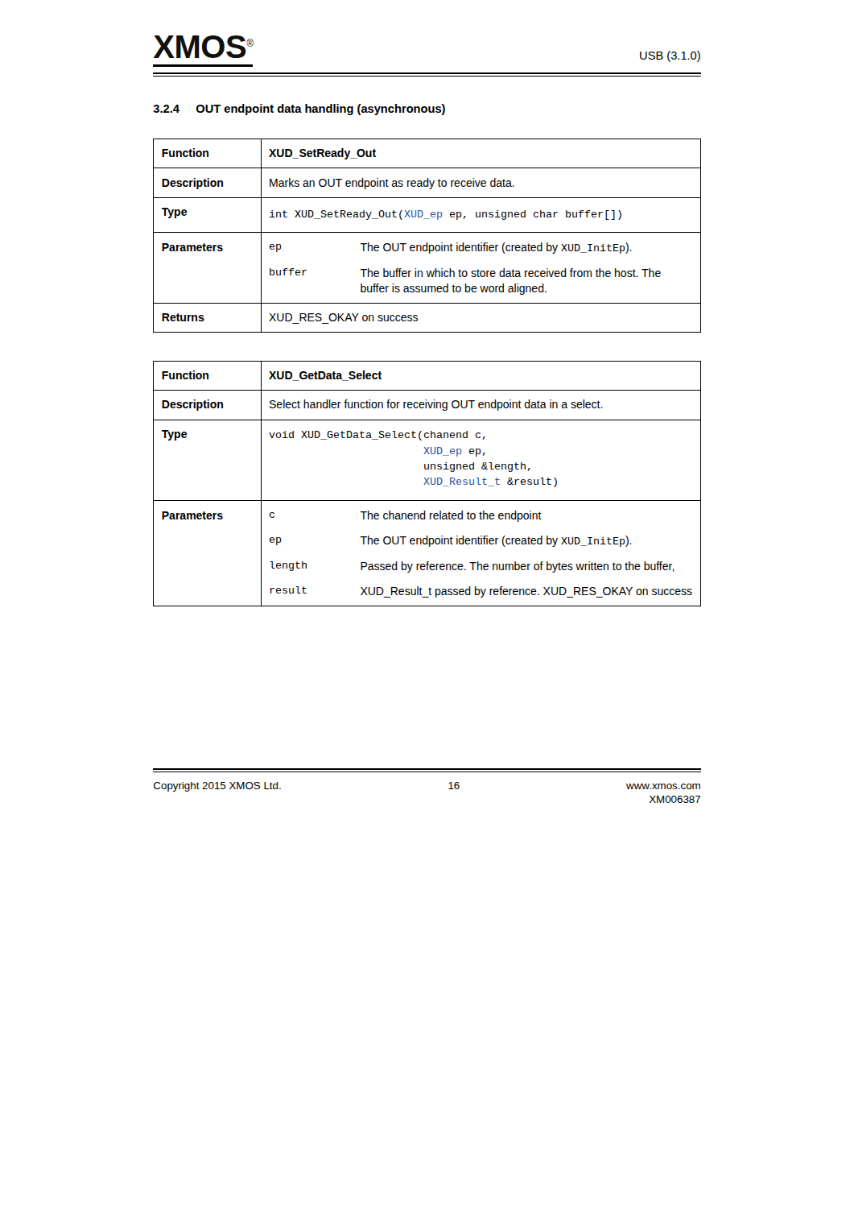XMOS®
USB (3.1.0)
3.2.4 OUT endpoint data handling (asynchronous)
| Function | XUD_SetReady_Out |
| Description | Marks an OUT endpoint as ready to receive data. |
| Type | int XUD_SetReady_Out( XUD_ep ep, unsigned char buffer[]) |
| Parameters | ep The OUT endpoint identifier (created by XUD_InitEp ). buffer The buffer in which to store data received from the host. The buffer is assumed to be word aligned. |
| Returns | XUD_RES_OKAY on success |
| Function | XUD_GetData_Select |
| Description | Select handler function for receiving OUT endpoint data in a select. |
| Type | void XUD_GetData_Select(chanend c, XUD_ep ep, unsigned &length, XUD_Result_t &result) |
| Parameters | c The chanend related to the endpoint ep The OUT endpoint identifier (created by XUD_InitEp ). length Passed by reference. The number of bytes written to the buffer, result XUD_Result_t passed by reference. XUD_RES_OKAY on success |
Copyright 2015 XMOS Ltd.
16
www.xmos.com
XM006387